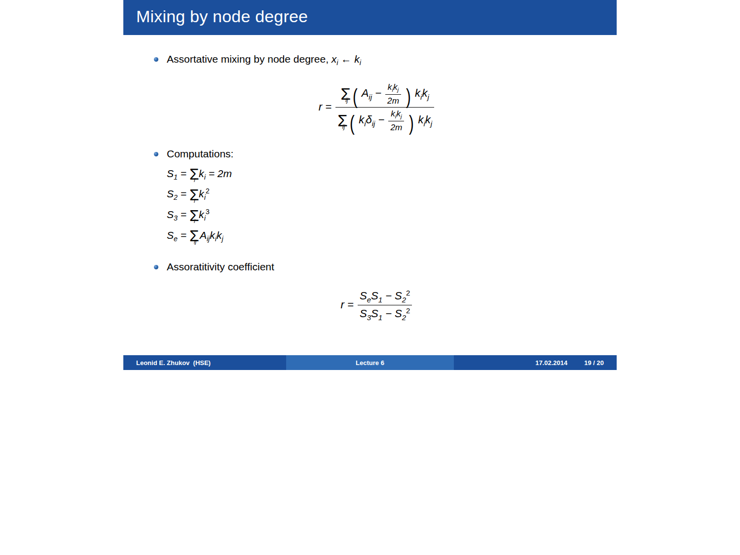Mixing by node degree
Assortative mixing by node degree, xi ← ki
r = Σij ( Aij − kikj 2m ) kikj Σij ( kiδij − kikj 2m ) kikj
Computations:
S1 = Σi ki = 2m
S2 = Σi ki2
S3 = Σi ki3
Se = Σij Aijkikj
Assoratitivity coefficient
r = SeS1 − S22 S3S1 − S22
Leonid E. Zhukov (HSE)
Lecture 6
17.02.201419 / 20